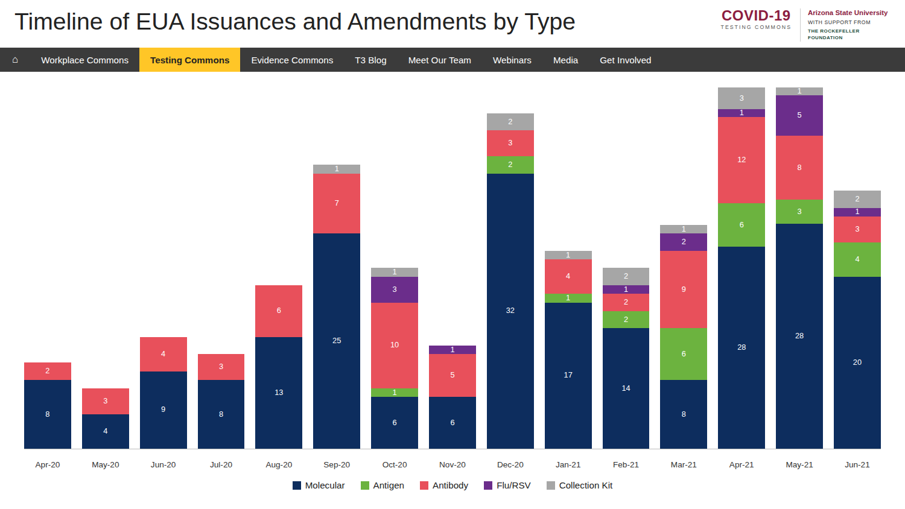Timeline of EUA Issuances and Amendments by Type
COVID-19
Testing Commons
Arizona State University With support from
The Rockefeller Foundation
⌂ Workplace Commons Testing Commons Evidence Commons T3 Blog Meet Our Team Webinars Media Get Involved
2
8
3
4
4
9
3
8
6
13
1
7
25
1
3
10
1
6
1
5
6
2
3
2
32
1
4
1
17
2
1
2
2
14
1
2
9
6
8
3
1
12
6
28
1
5
8
3
28
2
1
3
4
20
Apr-20 May-20 Jun-20 Jul-20 Aug-20 Sep-20 Oct-20 Nov-20 Dec-20 Jan-21 Feb-21 Mar-21 Apr-21 May-21 Jun-21
Molecular
Antigen
Antibody
Flu/RSV
Collection Kit